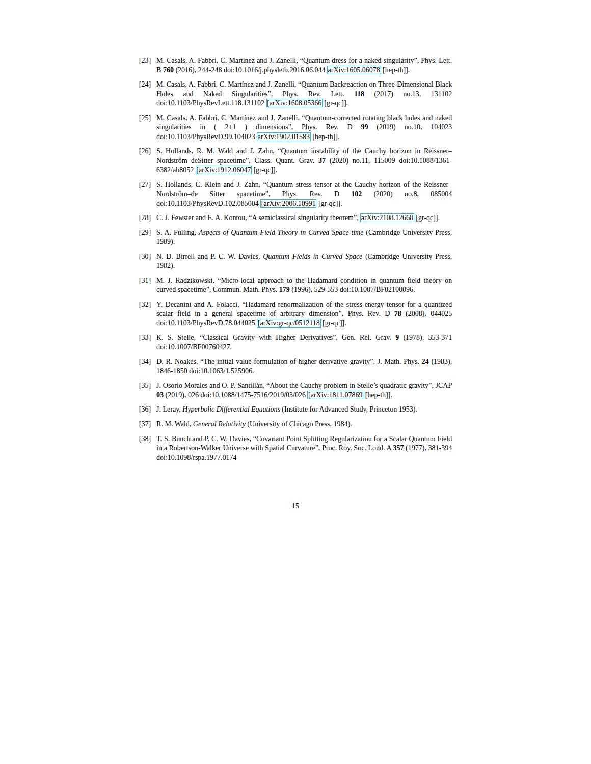[23] M. Casals, A. Fabbri, C. Martínez and J. Zanelli, “Quantum dress for a naked singularity”, Phys. Lett. B 760 (2016), 244-248 doi:10.1016/j.physletb.2016.06.044 arXiv:1605.06078 [hep-th]].
[24] M. Casals, A. Fabbri, C. Martínez and J. Zanelli, “Quantum Backreaction on Three-Dimensional Black Holes and Naked Singularities”, Phys. Rev. Lett. 118 (2017) no.13, 131102 doi:10.1103/PhysRevLett.118.131102 [arXiv:1608.05366 [gr-qc]].
[25] M. Casals, A. Fabbri, C. Martínez and J. Zanelli, “Quantum-corrected rotating black holes and naked singularities in ( 2+1 ) dimensions”, Phys. Rev. D 99 (2019) no.10, 104023 doi:10.1103/PhysRevD.99.104023 arXiv:1902.01583 [hep-th]].
[26] S. Hollands, R. M. Wald and J. Zahn, “Quantum instability of the Cauchy horizon in Reissner–Nordström–deSitter spacetime”, Class. Quant. Grav. 37 (2020) no.11, 115009 doi:10.1088/1361-6382/ab8052 [arXiv:1912.06047 [gr-qc]].
[27] S. Hollands, C. Klein and J. Zahn, “Quantum stress tensor at the Cauchy horizon of the Reissner–Nordström–de Sitter spacetime”, Phys. Rev. D 102 (2020) no.8, 085004 doi:10.1103/PhysRevD.102.085004 [arXiv:2006.10991 [gr-qc]].
[28] C. J. Fewster and E. A. Kontou, “A semiclassical singularity theorem”, arXiv:2108.12668 [gr-qc]].
[29] S. A. Fulling, Aspects of Quantum Field Theory in Curved Space-time (Cambridge University Press, 1989).
[30] N. D. Birrell and P. C. W. Davies, Quantum Fields in Curved Space (Cambridge University Press, 1982).
[31] M. J. Radzikowski, “Micro-local approach to the Hadamard condition in quantum field theory on curved spacetime”, Commun. Math. Phys. 179 (1996), 529-553 doi:10.1007/BF02100096.
[32] Y. Decanini and A. Folacci, “Hadamard renormalization of the stress-energy tensor for a quantized scalar field in a general spacetime of arbitrary dimension”, Phys. Rev. D 78 (2008), 044025 doi:10.1103/PhysRevD.78.044025 [arXiv:gr-qc/0512118 [gr-qc]].
[33] K. S. Stelle, “Classical Gravity with Higher Derivatives”, Gen. Rel. Grav. 9 (1978), 353-371 doi:10.1007/BF00760427.
[34] D. R. Noakes, “The initial value formulation of higher derivative gravity”, J. Math. Phys. 24 (1983), 1846-1850 doi:10.1063/1.525906.
[35] J. Osorio Morales and O. P. Santillán, “About the Cauchy problem in Stelle’s quadratic gravity”, JCAP 03 (2019), 026 doi:10.1088/1475-7516/2019/03/026 [arXiv:1811.07869 [hep-th]].
[36] J. Leray, Hyperbolic Differential Equations (Institute for Advanced Study, Princeton 1953).
[37] R. M. Wald, General Relativity (University of Chicago Press, 1984).
[38] T. S. Bunch and P. C. W. Davies, “Covariant Point Splitting Regularization for a Scalar Quantum Field in a Robertson-Walker Universe with Spatial Curvature”, Proc. Roy. Soc. Lond. A 357 (1977), 381-394 doi:10.1098/rspa.1977.0174
15